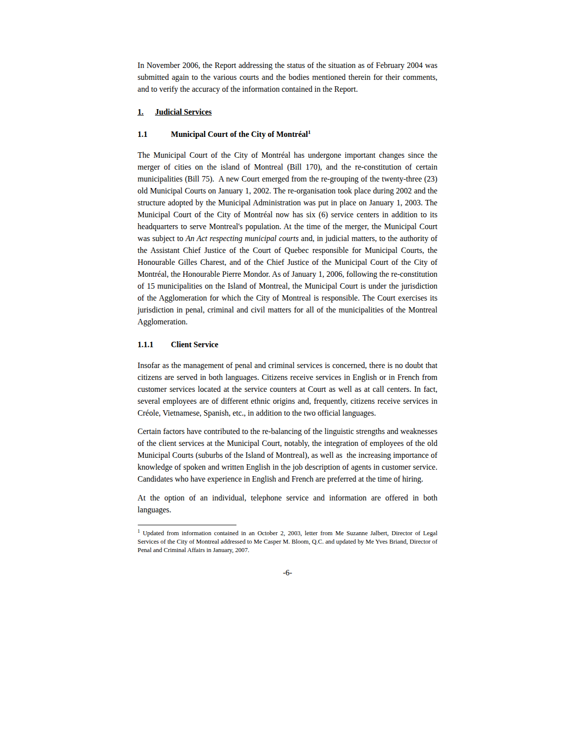In November 2006, the Report addressing the status of the situation as of February 2004 was submitted again to the various courts and the bodies mentioned therein for their comments, and to verify the accuracy of the information contained in the Report.
1. Judicial Services
1.1 Municipal Court of the City of Montréal1
The Municipal Court of the City of Montréal has undergone important changes since the merger of cities on the island of Montreal (Bill 170), and the re-constitution of certain municipalities (Bill 75). A new Court emerged from the re-grouping of the twenty-three (23) old Municipal Courts on January 1, 2002. The re-organisation took place during 2002 and the structure adopted by the Municipal Administration was put in place on January 1, 2003. The Municipal Court of the City of Montréal now has six (6) service centers in addition to its headquarters to serve Montreal's population. At the time of the merger, the Municipal Court was subject to An Act respecting municipal courts and, in judicial matters, to the authority of the Assistant Chief Justice of the Court of Quebec responsible for Municipal Courts, the Honourable Gilles Charest, and of the Chief Justice of the Municipal Court of the City of Montréal, the Honourable Pierre Mondor. As of January 1, 2006, following the re-constitution of 15 municipalities on the Island of Montreal, the Municipal Court is under the jurisdiction of the Agglomeration for which the City of Montreal is responsible. The Court exercises its jurisdiction in penal, criminal and civil matters for all of the municipalities of the Montreal Agglomeration.
1.1.1 Client Service
Insofar as the management of penal and criminal services is concerned, there is no doubt that citizens are served in both languages. Citizens receive services in English or in French from customer services located at the service counters at Court as well as at call centers. In fact, several employees are of different ethnic origins and, frequently, citizens receive services in Créole, Vietnamese, Spanish, etc., in addition to the two official languages.
Certain factors have contributed to the re-balancing of the linguistic strengths and weaknesses of the client services at the Municipal Court, notably, the integration of employees of the old Municipal Courts (suburbs of the Island of Montreal), as well as the increasing importance of knowledge of spoken and written English in the job description of agents in customer service. Candidates who have experience in English and French are preferred at the time of hiring.
At the option of an individual, telephone service and information are offered in both languages.
1 Updated from information contained in an October 2, 2003, letter from Me Suzanne Jalbert, Director of Legal Services of the City of Montreal addressed to Me Casper M. Bloom, Q.C. and updated by Me Yves Briand, Director of Penal and Criminal Affairs in January, 2007.
-6-